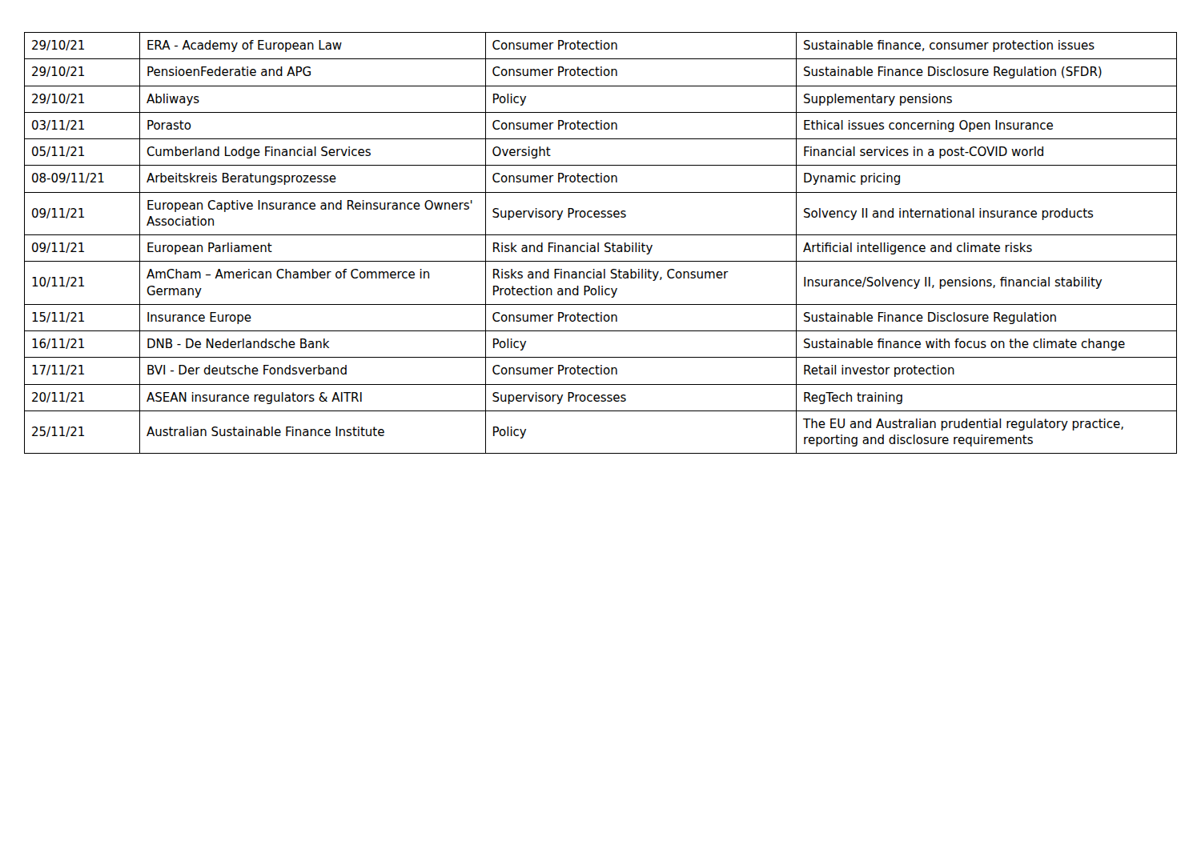| 29/10/21 | ERA - Academy of European Law | Consumer Protection | Sustainable finance, consumer protection issues |
| 29/10/21 | PensioenFederatie and APG | Consumer Protection | Sustainable Finance Disclosure Regulation (SFDR) |
| 29/10/21 | Abliways | Policy | Supplementary pensions |
| 03/11/21 | Porasto | Consumer Protection | Ethical issues concerning Open Insurance |
| 05/11/21 | Cumberland Lodge Financial Services | Oversight | Financial services in a post-COVID world |
| 08-09/11/21 | Arbeitskreis Beratungsprozesse | Consumer Protection | Dynamic pricing |
| 09/11/21 | European Captive Insurance and Reinsurance Owners' Association | Supervisory Processes | Solvency II and international insurance products |
| 09/11/21 | European Parliament | Risk and Financial Stability | Artificial intelligence and climate risks |
| 10/11/21 | AmCham – American Chamber of Commerce in Germany | Risks and Financial Stability, Consumer Protection and Policy | Insurance/Solvency II, pensions, financial stability |
| 15/11/21 | Insurance Europe | Consumer Protection | Sustainable Finance Disclosure Regulation |
| 16/11/21 | DNB - De Nederlandsche Bank | Policy | Sustainable finance with focus on the climate change |
| 17/11/21 | BVI - Der deutsche Fondsverband | Consumer Protection | Retail investor protection |
| 20/11/21 | ASEAN insurance regulators & AITRI | Supervisory Processes | RegTech training |
| 25/11/21 | Australian Sustainable Finance Institute | Policy | The EU and Australian prudential regulatory practice, reporting and disclosure requirements |